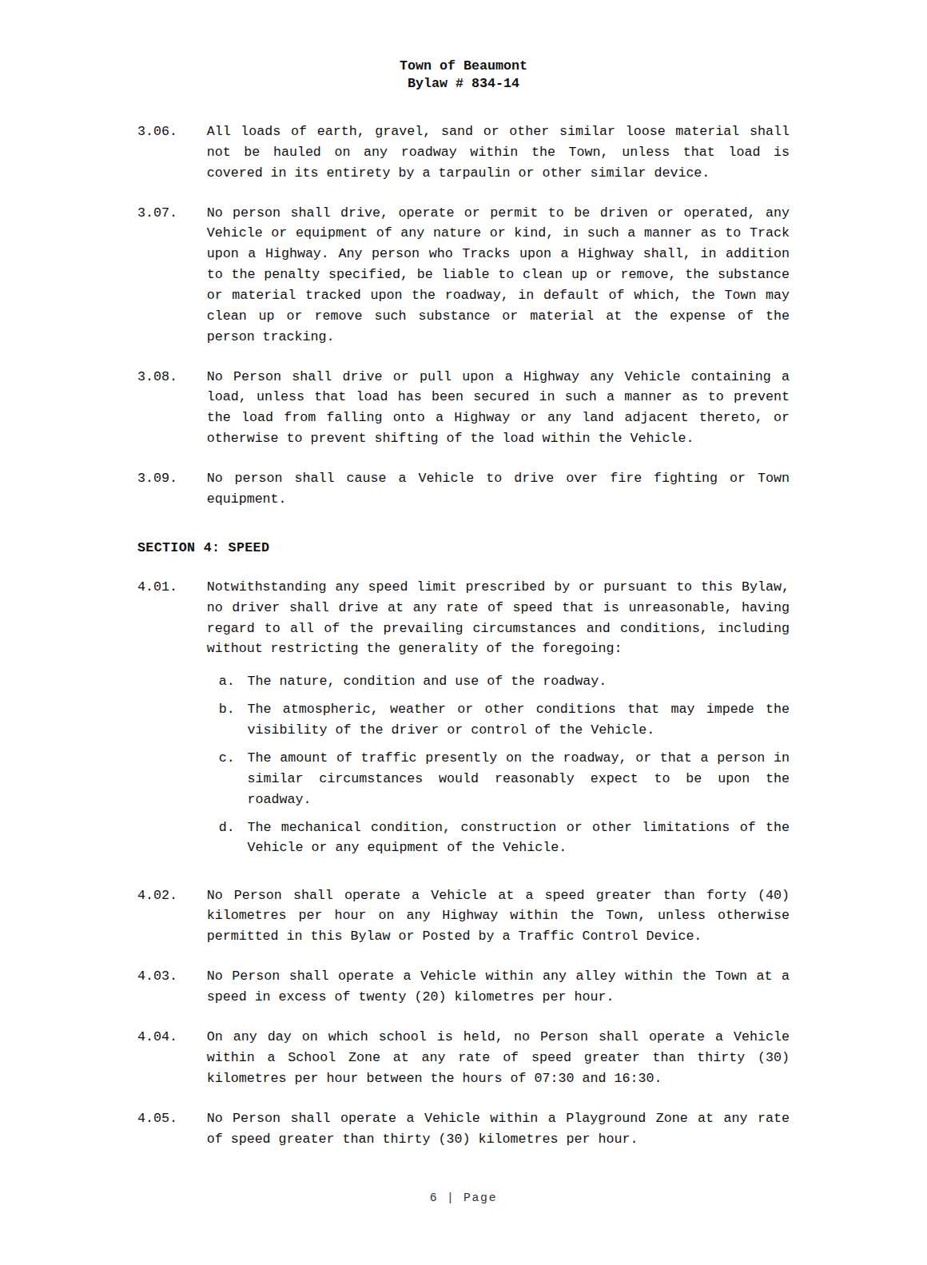Town of Beaumont Bylaw # 834-14
3.06.
All loads of earth, gravel, sand or other similar loose material shall not be hauled on any roadway within the Town, unless that load is covered in its entirety by a tarpaulin or other similar device.
3.07.
No person shall drive, operate or permit to be driven or operated, any Vehicle or equipment of any nature or kind, in such a manner as to Track upon a Highway. Any person who Tracks upon a Highway shall, in addition to the penalty specified, be liable to clean up or remove, the substance or material tracked upon the roadway, in default of which, the Town may clean up or remove such substance or material at the expense of the person tracking.
3.08.
No Person shall drive or pull upon a Highway any Vehicle containing a load, unless that load has been secured in such a manner as to prevent the load from falling onto a Highway or any land adjacent thereto, or otherwise to prevent shifting of the load within the Vehicle.
3.09.
No person shall cause a Vehicle to drive over fire fighting or Town equipment.
SECTION 4: SPEED
4.01.
Notwithstanding any speed limit prescribed by or pursuant to this Bylaw, no driver shall drive at any rate of speed that is unreasonable, having regard to all of the prevailing circumstances and conditions, including without restricting the generality of the foregoing:
The nature, condition and use of the roadway.
The atmospheric, weather or other conditions that may impede the visibility of the driver or control of the Vehicle.
The amount of traffic presently on the roadway, or that a person in similar circumstances would reasonably expect to be upon the roadway.
The mechanical condition, construction or other limitations of the Vehicle or any equipment of the Vehicle.
4.02.
No Person shall operate a Vehicle at a speed greater than forty (40) kilometres per hour on any Highway within the Town, unless otherwise permitted in this Bylaw or Posted by a Traffic Control Device.
4.03.
No Person shall operate a Vehicle within any alley within the Town at a speed in excess of twenty (20) kilometres per hour.
4.04.
On any day on which school is held, no Person shall operate a Vehicle within a School Zone at any rate of speed greater than thirty (30) kilometres per hour between the hours of 07:30 and 16:30.
4.05.
No Person shall operate a Vehicle within a Playground Zone at any rate of speed greater than thirty (30) kilometres per hour.
6 | Page